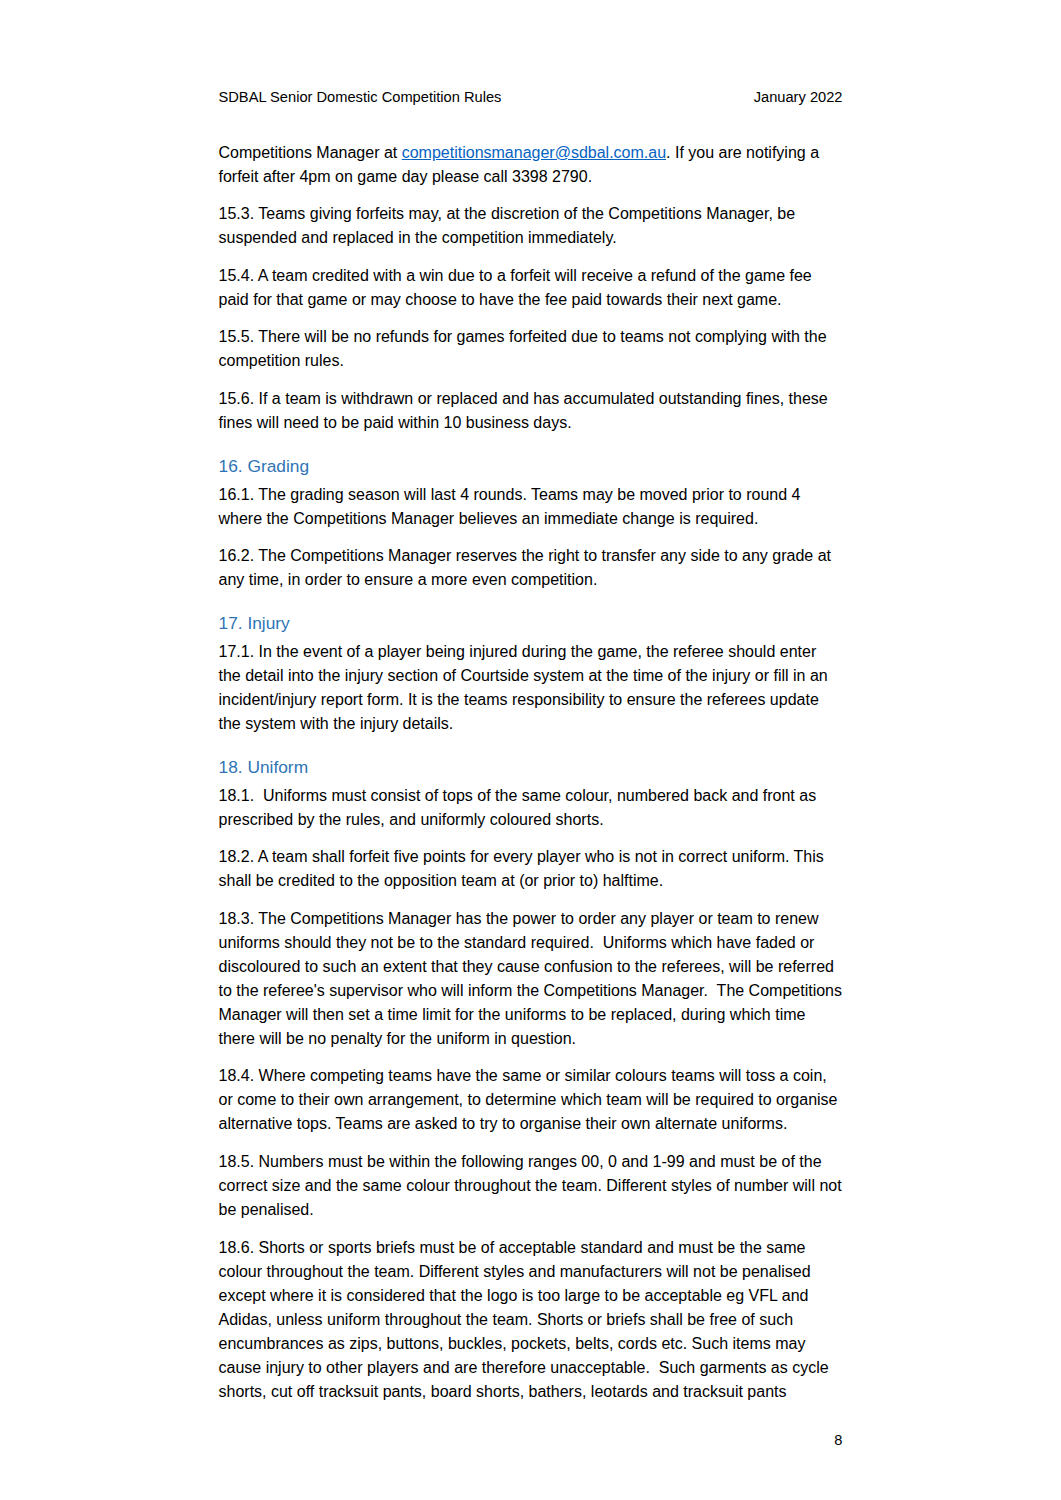SDBAL Senior Domestic Competition Rules
January 2022
Competitions Manager at competitionsmanager@sdbal.com.au. If you are notifying a forfeit after 4pm on game day please call 3398 2790.
15.3. Teams giving forfeits may, at the discretion of the Competitions Manager, be suspended and replaced in the competition immediately.
15.4. A team credited with a win due to a forfeit will receive a refund of the game fee paid for that game or may choose to have the fee paid towards their next game.
15.5. There will be no refunds for games forfeited due to teams not complying with the competition rules.
15.6. If a team is withdrawn or replaced and has accumulated outstanding fines, these fines will need to be paid within 10 business days.
16. Grading
16.1. The grading season will last 4 rounds. Teams may be moved prior to round 4 where the Competitions Manager believes an immediate change is required.
16.2. The Competitions Manager reserves the right to transfer any side to any grade at any time, in order to ensure a more even competition.
17. Injury
17.1. In the event of a player being injured during the game, the referee should enter the detail into the injury section of Courtside system at the time of the injury or fill in an incident/injury report form. It is the teams responsibility to ensure the referees update the system with the injury details.
18. Uniform
18.1. Uniforms must consist of tops of the same colour, numbered back and front as prescribed by the rules, and uniformly coloured shorts.
18.2. A team shall forfeit five points for every player who is not in correct uniform. This shall be credited to the opposition team at (or prior to) halftime.
18.3. The Competitions Manager has the power to order any player or team to renew uniforms should they not be to the standard required. Uniforms which have faded or discoloured to such an extent that they cause confusion to the referees, will be referred to the referee's supervisor who will inform the Competitions Manager. The Competitions Manager will then set a time limit for the uniforms to be replaced, during which time there will be no penalty for the uniform in question.
18.4. Where competing teams have the same or similar colours teams will toss a coin, or come to their own arrangement, to determine which team will be required to organise alternative tops. Teams are asked to try to organise their own alternate uniforms.
18.5. Numbers must be within the following ranges 00, 0 and 1-99 and must be of the correct size and the same colour throughout the team. Different styles of number will not be penalised.
18.6. Shorts or sports briefs must be of acceptable standard and must be the same colour throughout the team. Different styles and manufacturers will not be penalised except where it is considered that the logo is too large to be acceptable eg VFL and Adidas, unless uniform throughout the team. Shorts or briefs shall be free of such encumbrances as zips, buttons, buckles, pockets, belts, cords etc. Such items may cause injury to other players and are therefore unacceptable. Such garments as cycle shorts, cut off tracksuit pants, board shorts, bathers, leotards and tracksuit pants
8